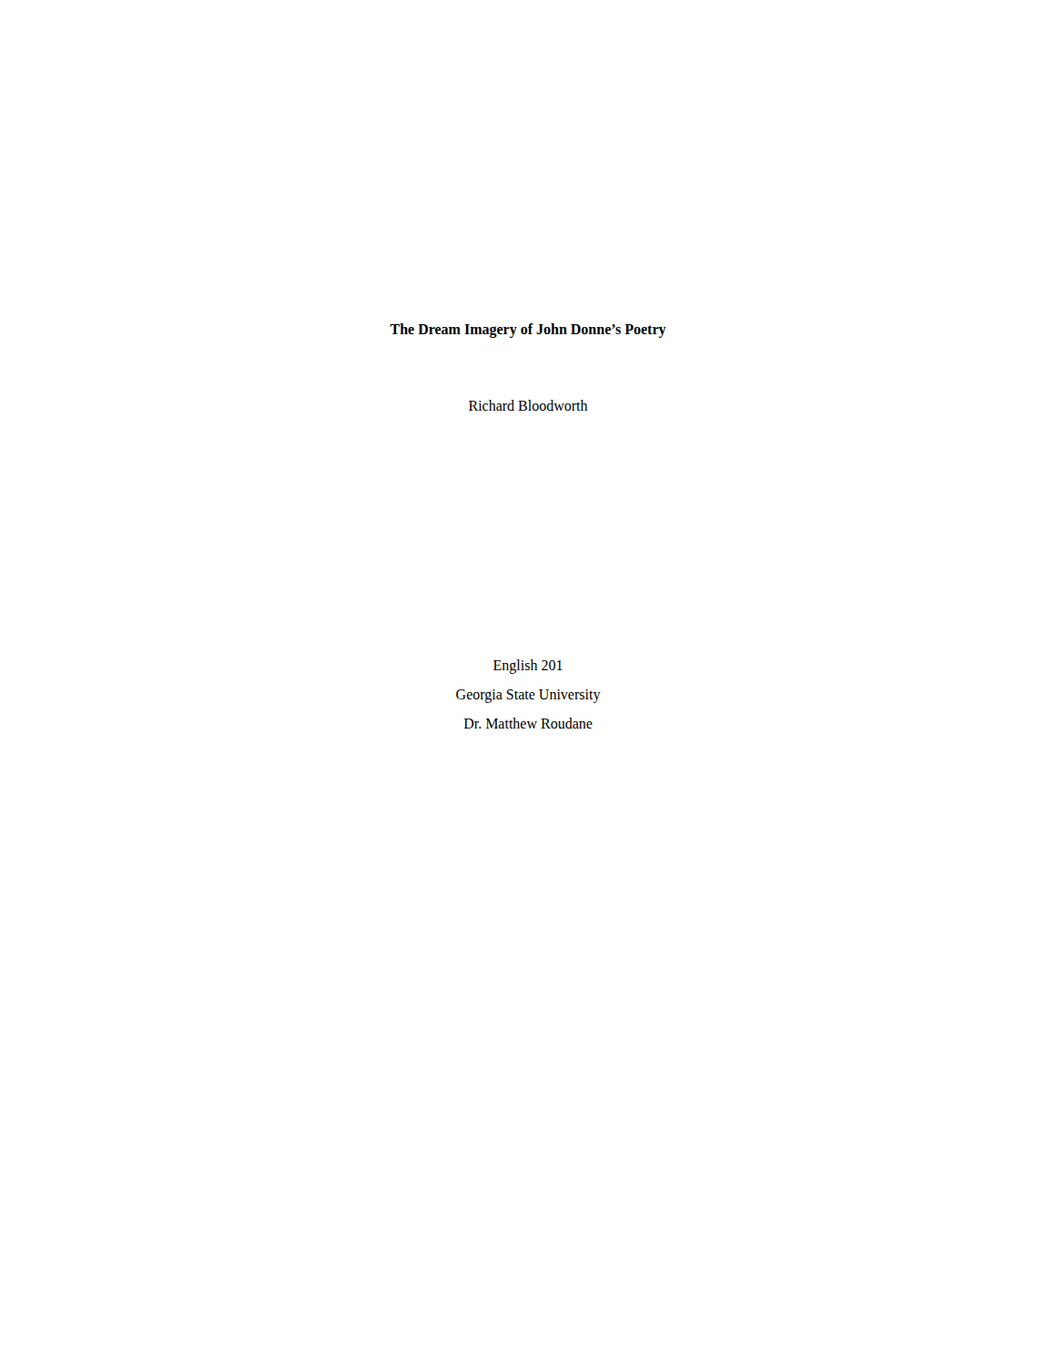The Dream Imagery of John Donne’s Poetry
Richard Bloodworth
English 201
Georgia State University
Dr. Matthew Roudane